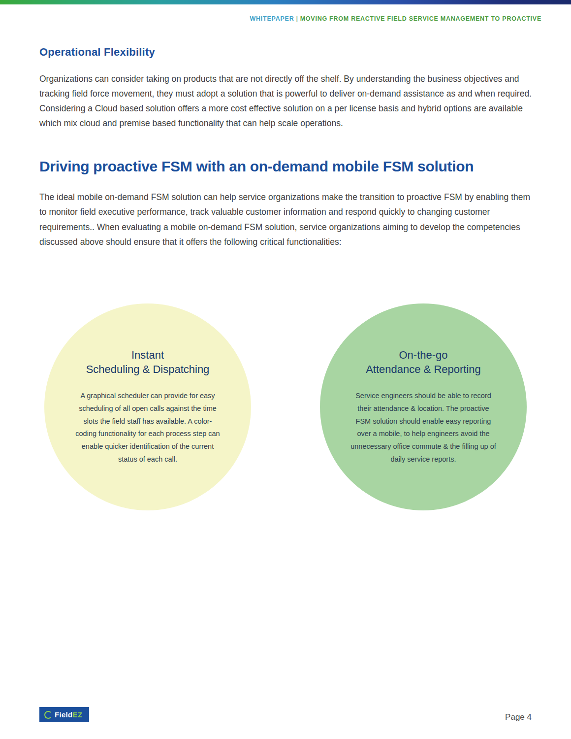WHITEPAPER|MOVING FROM REACTIVE FIELD SERVICE MANAGEMENT TO PROACTIVE
Operational Flexibility
Organizations can consider taking on products that are not directly off the shelf. By understanding the business objectives and tracking field force movement, they must adopt a solution that is powerful to deliver on-demand assistance as and when required. Considering a Cloud based solution offers a more cost effective solution on a per license basis and hybrid options are available which mix cloud and premise based functionality that can help scale operations.
Driving proactive FSM with an on-demand mobile FSM solution
The ideal mobile on-demand FSM solution can help service organizations make the transition to proactive FSM by enabling them to monitor field executive performance, track valuable customer information and respond quickly to changing customer requirements.. When evaluating a mobile on-demand FSM solution, service organizations aiming to develop the competencies discussed above should ensure that it offers the following critical functionalities:
Instant
Scheduling & Dispatching
A graphical scheduler can provide for easy scheduling of all open calls against the time slots the field staff has available. A color-coding functionality for each process step can enable quicker identification of the current status of each call.
On-the-go
Attendance & Reporting
Service engineers should be able to record their attendance & location. The proactive FSM solution should enable easy reporting over a mobile, to help engineers avoid the unnecessary office commute & the filling up of daily service reports.
FieldEZ
Page 4